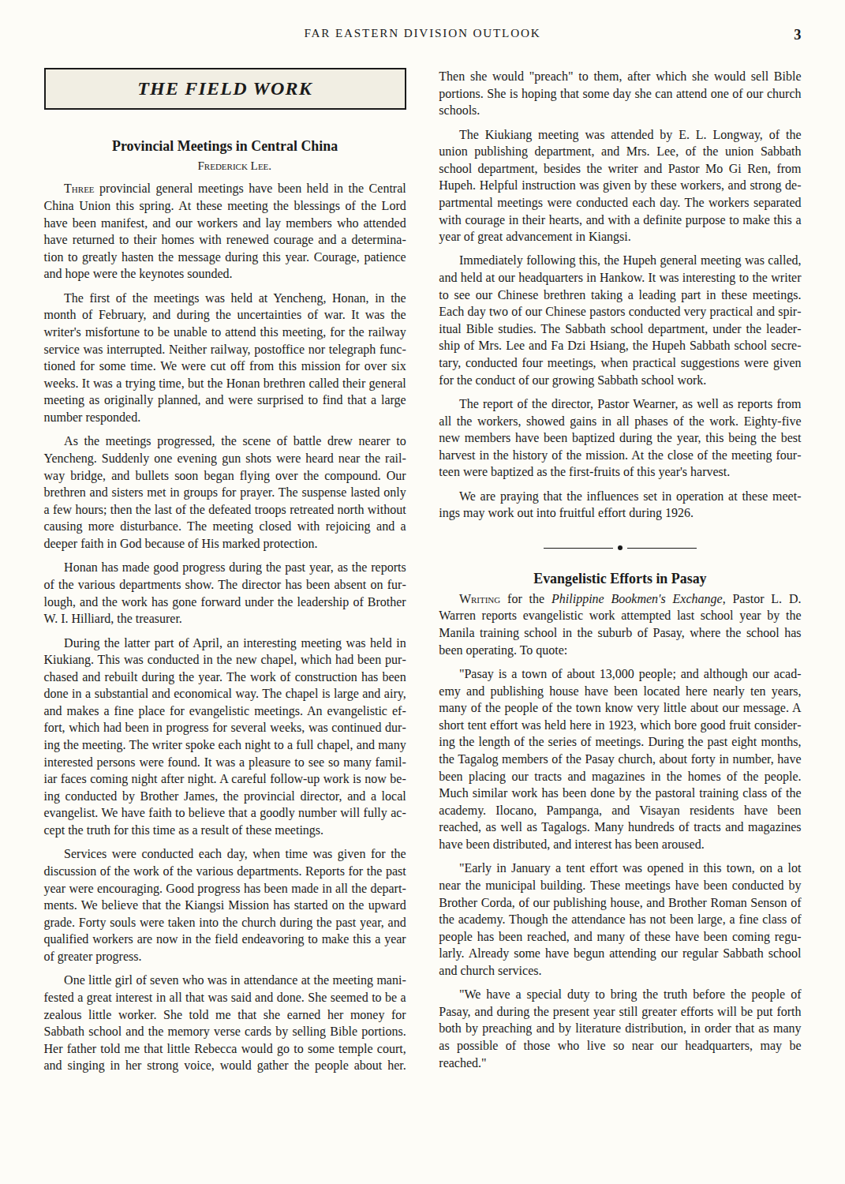Far Eastern Division Outlook 3
THE FIELD WORK
Provincial Meetings in Central China
Frederick Lee.
Three provincial general meetings have been held in the Central China Union this spring. At these meeting the blessings of the Lord have been manifest, and our workers and lay members who attended have returned to their homes with renewed courage and a determination to greatly hasten the message during this year. Courage, patience and hope were the keynotes sounded.
The first of the meetings was held at Yencheng, Honan, in the month of February, and during the uncertainties of war. It was the writer's misfortune to be unable to attend this meeting, for the railway service was interrupted. Neither railway, postoffice nor telegraph functioned for some time. We were cut off from this mission for over six weeks. It was a trying time, but the Honan brethren called their general meeting as originally planned, and were surprised to find that a large number responded.
As the meetings progressed, the scene of battle drew nearer to Yencheng. Suddenly one evening gun shots were heard near the railway bridge, and bullets soon began flying over the compound. Our brethren and sisters met in groups for prayer. The suspense lasted only a few hours; then the last of the defeated troops retreated north without causing more disturbance. The meeting closed with rejoicing and a deeper faith in God because of His marked protection.
Honan has made good progress during the past year, as the reports of the various departments show. The director has been absent on furlough, and the work has gone forward under the leadership of Brother W. I. Hilliard, the treasurer.
During the latter part of April, an interesting meeting was held in Kiukiang. This was conducted in the new chapel, which had been purchased and rebuilt during the year. The work of construction has been done in a substantial and economical way. The chapel is large and airy, and makes a fine place for evangelistic meetings. An evangelistic effort, which had been in progress for several weeks, was continued during the meeting. The writer spoke each night to a full chapel, and many interested persons were found. It was a pleasure to see so many familiar faces coming night after night. A careful follow-up work is now being conducted by Brother James, the provincial director, and a local evangelist. We have faith to believe that a goodly number will fully accept the truth for this time as a result of these meetings.
Services were conducted each day, when time was given for the discussion of the work of the various departments. Reports for the past year were encouraging. Good progress has been made in all the departments. We believe that the Kiangsi Mission has started on the upward grade. Forty souls were taken into the church during the past year, and qualified workers are now in the field endeavoring to make this a year of greater progress.
One little girl of seven who was in attendance at the meeting manifested a great interest in all that was said and done. She seemed to be a zealous little worker. She told me that she earned her money for Sabbath school and the memory verse cards by selling Bible portions. Her father told me that little Rebecca would go to some temple court, and singing in her strong voice, would gather the people about her. Then she would "preach" to them, after which she would sell Bible portions. She is hoping that some day she can attend one of our church schools.
The Kiukiang meeting was attended by E. L. Longway, of the union publishing department, and Mrs. Lee, of the union Sabbath school department, besides the writer and Pastor Mo Gi Ren, from Hupeh. Helpful instruction was given by these workers, and strong departmental meetings were conducted each day. The workers separated with courage in their hearts, and with a definite purpose to make this a year of great advancement in Kiangsi.
Immediately following this, the Hupeh general meeting was called, and held at our headquarters in Hankow. It was interesting to the writer to see our Chinese brethren taking a leading part in these meetings. Each day two of our Chinese pastors conducted very practical and spiritual Bible studies. The Sabbath school department, under the leadership of Mrs. Lee and Fa Dzi Hsiang, the Hupeh Sabbath school secretary, conducted four meetings, when practical suggestions were given for the conduct of our growing Sabbath school work.
The report of the director, Pastor Wearner, as well as reports from all the workers, showed gains in all phases of the work. Eighty-five new members have been baptized during the year, this being the best harvest in the history of the mission. At the close of the meeting fourteen were baptized as the first-fruits of this year's harvest.
We are praying that the influences set in operation at these meetings may work out into fruitful effort during 1926.
Evangelistic Efforts in Pasay
Writing for the Philippine Bookmen's Exchange, Pastor L. D. Warren reports evangelistic work attempted last school year by the Manila training school in the suburb of Pasay, where the school has been operating. To quote:
"Pasay is a town of about 13,000 people; and although our academy and publishing house have been located here nearly ten years, many of the people of the town know very little about our message. A short tent effort was held here in 1923, which bore good fruit considering the length of the series of meetings. During the past eight months, the Tagalog members of the Pasay church, about forty in number, have been placing our tracts and magazines in the homes of the people. Much similar work has been done by the pastoral training class of the academy. Ilocano, Pampanga, and Visayan residents have been reached, as well as Tagalogs. Many hundreds of tracts and magazines have been distributed, and interest has been aroused.
"Early in January a tent effort was opened in this town, on a lot near the municipal building. These meetings have been conducted by Brother Corda, of our publishing house, and Brother Roman Senson of the academy. Though the attendance has not been large, a fine class of people has been reached, and many of these have been coming regularly. Already some have begun attending our regular Sabbath school and church services.
"We have a special duty to bring the truth before the people of Pasay, and during the present year still greater efforts will be put forth both by preaching and by literature distribution, in order that as many as possible of those who live so near our headquarters, may be reached."